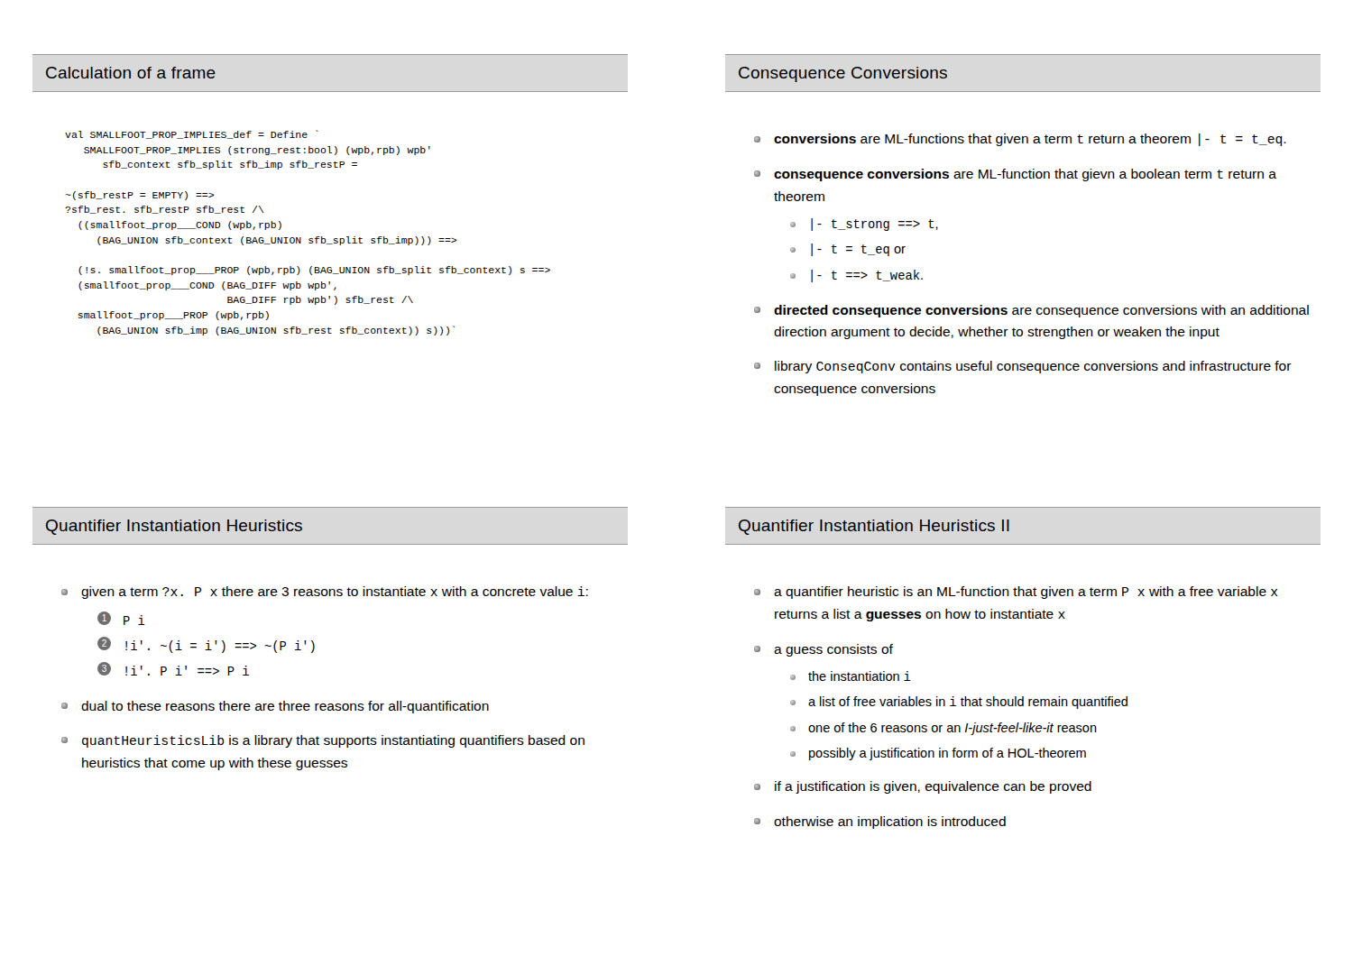Calculation of a frame
val SMALLFOOT_PROP_IMPLIES_def = Define `
   SMALLFOOT_PROP_IMPLIES (strong_rest:bool) (wpb,rpb) wpb'
      sfb_context sfb_split sfb_imp sfb_restP =

~(sfb_restP = EMPTY) ==>
?sfb_rest. sfb_restP sfb_rest /\
  ((smallfoot_prop___COND (wpb,rpb)
     (BAG_UNION sfb_context (BAG_UNION sfb_split sfb_imp))) ==>

  (!s. smallfoot_prop___PROP (wpb,rpb) (BAG_UNION sfb_split sfb_context) s ==>
  (smallfoot_prop___COND (BAG_DIFF wpb wpb',
                          BAG_DIFF rpb wpb') sfb_rest /\
  smallfoot_prop___PROP (wpb,rpb)
     (BAG_UNION sfb_imp (BAG_UNION sfb_rest sfb_context)) s)))`
Consequence Conversions
conversions are ML-functions that given a term t return a theorem |- t = t_eq.
consequence conversions are ML-function that gievn a boolean term t return a theorem
|- t_strong ==> t,
|- t = t_eq or
|- t ==> t_weak.
directed consequence conversions are consequence conversions with an additional direction argument to decide, whether to strengthen or weaken the input
library ConseqConv contains useful consequence conversions and infrastructure for consequence conversions
Quantifier Instantiation Heuristics
given a term ?x. P x there are 3 reasons to instantiate x with a concrete value i:
P i
!i'. ~(i = i') ==> ~(P i')
!i'. P i' ==> P i
dual to these reasons there are three reasons for all-quantification
quantHeuristicsLib is a library that supports instantiating quantifiers based on heuristics that come up with these guesses
Quantifier Instantiation Heuristics II
a quantifier heuristic is an ML-function that given a term P x with a free variable x returns a list a guesses on how to instantiate x
a guess consists of
the instantiation i
a list of free variables in i that should remain quantified
one of the 6 reasons or an I-just-feel-like-it reason
possibly a justification in form of a HOL-theorem
if a justification is given, equivalence can be proved
otherwise an implication is introduced